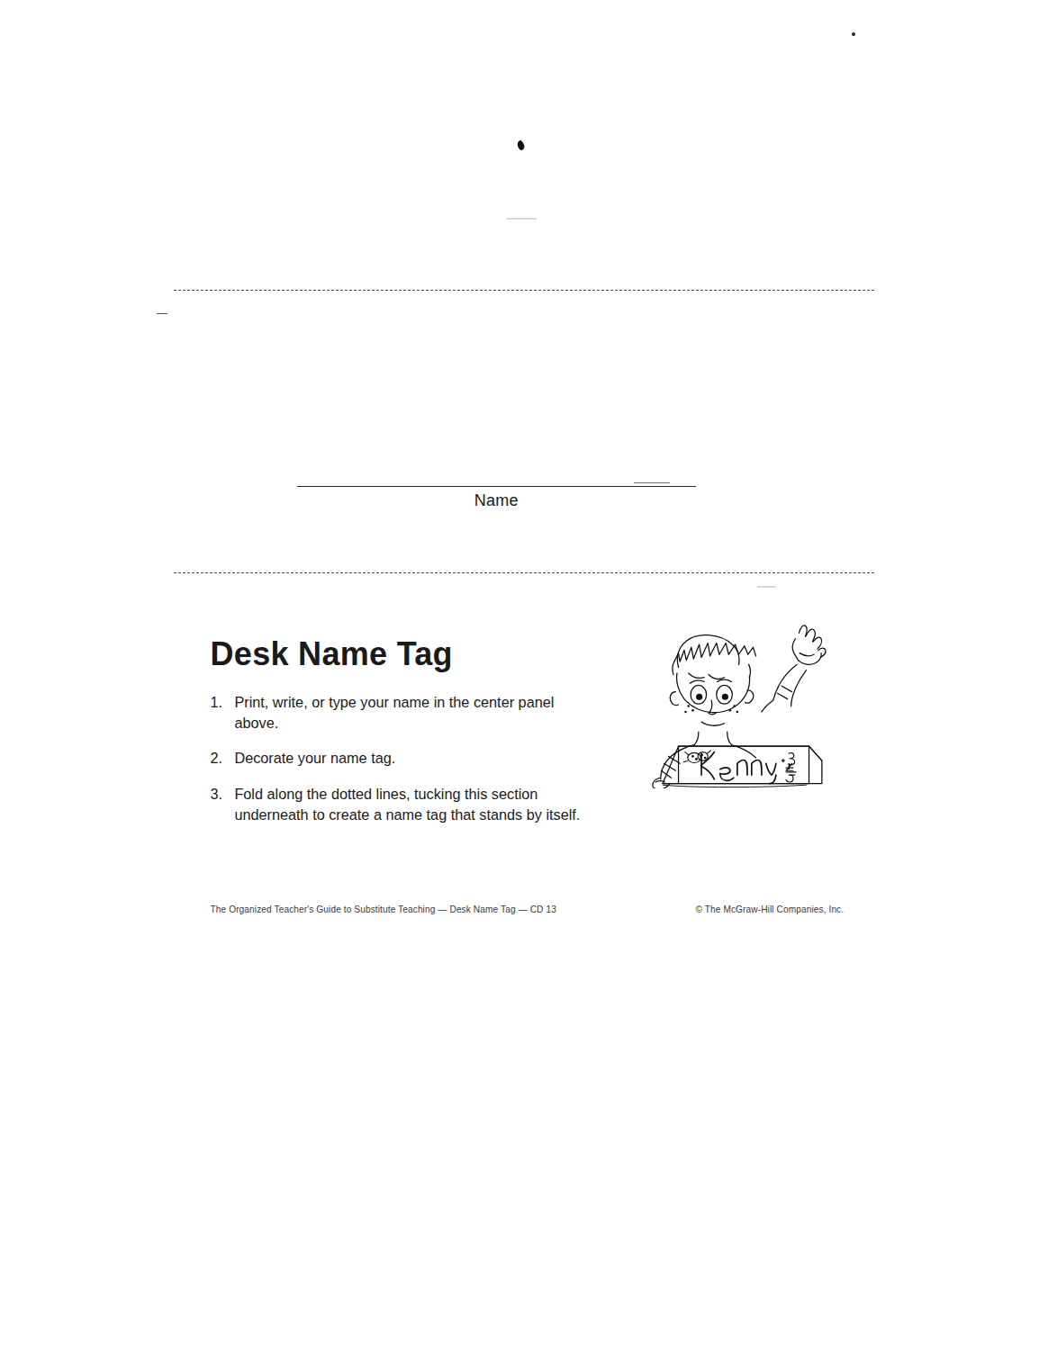Name
Desk Name Tag
1. Print, write, or type your name in the center panel above.
2. Decorate your name tag.
3. Fold along the dotted lines, tucking this section underneath to create a name tag that stands by itself.
The Organized Teacher's Guide to Substitute Teaching — Desk Name Tag — CD 13
© The McGraw-Hill Companies, Inc.